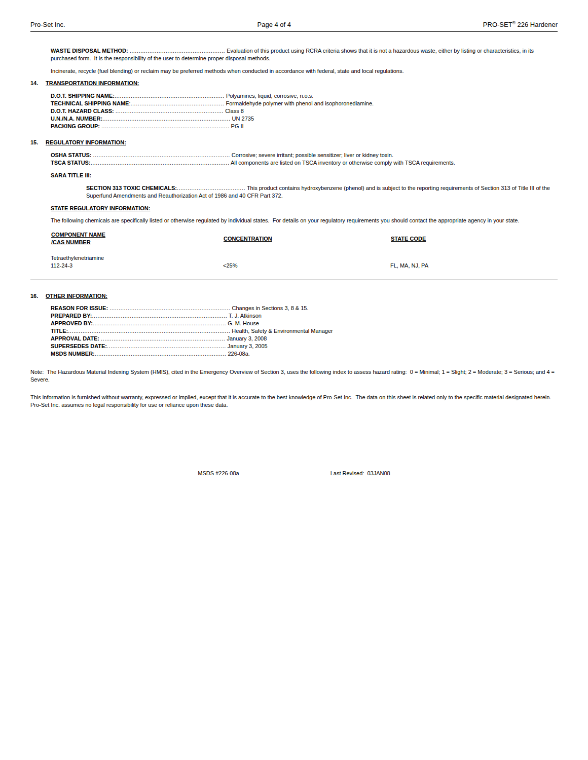Pro-Set Inc.
Page 4 of 4
PRO-SET® 226 Hardener
WASTE DISPOSAL METHOD: ..................................................... Evaluation of this product using RCRA criteria shows that it is not a hazardous waste, either by listing or characteristics, in its purchased form. It is the responsibility of the user to determine proper disposal methods.
Incinerate, recycle (fuel blending) or reclaim may be preferred methods when conducted in accordance with federal, state and local regulations.
14. TRANSPORTATION INFORMATION:
D.O.T. SHIPPING NAME:............................................................. Polyamines, liquid, corrosive, n.o.s.
TECHNICAL SHIPPING NAME:.................................................... Formaldehyde polymer with phenol and isophoronediamine.
D.O.T. HAZARD CLASS: ............................................................ Class 8
U.N./N.A. NUMBER:....................................................................... UN 2735
PACKING GROUP: ....................................................................... PG II
15. REGULATORY INFORMATION:
OSHA STATUS: ............................................................................ Corrosive; severe irritant; possible sensitizer; liver or kidney toxin.
TSCA STATUS:............................................................................. All components are listed on TSCA inventory or otherwise comply with TSCA requirements.
SARA TITLE III:
SECTION 313 TOXIC CHEMICALS:...................................... This product contains hydroxybenzene (phenol) and is subject to the reporting requirements of Section 313 of Title III of the Superfund Amendments and Reauthorization Act of 1986 and 40 CFR Part 372.
STATE REGULATORY INFORMATION:
The following chemicals are specifically listed or otherwise regulated by individual states. For details on your regulatory requirements you should contact the appropriate agency in your state.
| COMPONENT NAME /CAS NUMBER | CONCENTRATION | STATE CODE |
| --- | --- | --- |
| Tetraethylenetriamine 112-24-3 | <25% | FL, MA, NJ, PA |
16. OTHER INFORMATION:
REASON FOR ISSUE: ................................................................... Changes in Sections 3, 8 & 15.
PREPARED BY:........................................................................... T. J. Atkinson
APPROVED BY:.......................................................................... G. M. House
TITLE:.......................................................................................... Health, Safety & Environmental Manager
APPROVAL DATE: ..................................................................... January 3, 2008
SUPERSEDES DATE:.................................................................. January 3, 2005
MSDS NUMBER:......................................................................... 226-08a.
Note: The Hazardous Material Indexing System (HMIS), cited in the Emergency Overview of Section 3, uses the following index to assess hazard rating: 0 = Minimal; 1 = Slight; 2 = Moderate; 3 = Serious; and 4 = Severe.
This information is furnished without warranty, expressed or implied, except that it is accurate to the best knowledge of Pro-Set Inc. The data on this sheet is related only to the specific material designated herein. Pro-Set Inc. assumes no legal responsibility for use or reliance upon these data.
MSDS #226-08a
Last Revised: 03JAN08